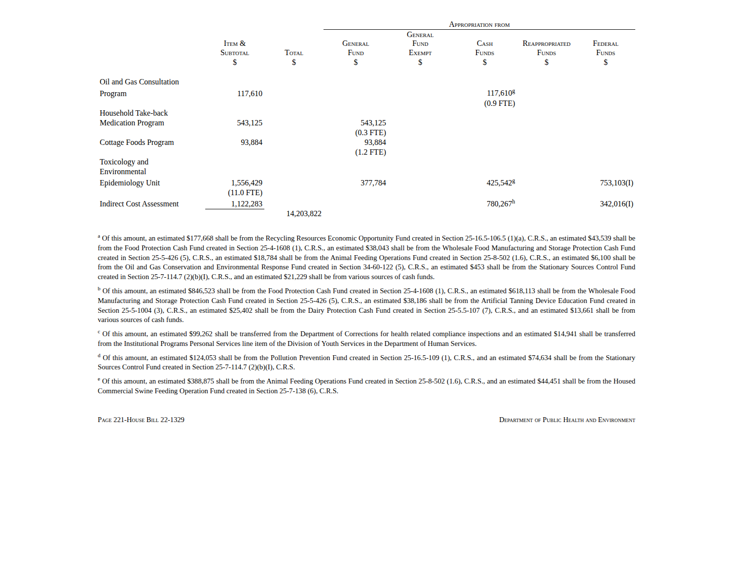| | | | Appropriation from |
| | Item & Subtotal | Total | General Fund | General Fund Exempt | Cash Funds | Reappropriated Funds | Federal Funds |
| | $ | $ | $ | $ | $ | $ | $ |
| Oil and Gas Consultation | | | | | | | |
| Program | 117,610 | | | | 117,610 g | | |
| | | | | | (0.9 FTE) | | |
| Household Take-back | | | | | | | |
| Medication Program | 543,125 | | 543,125 | | | | |
| | | | (0.3 FTE) | | | | |
| Cottage Foods Program | 93,884 | | 93,884 | | | | |
| | | | (1.2 FTE) | | | | |
| Toxicology and | | | | | | | |
| Environmental | | | | | | | |
| Epidemiology Unit | 1,556,429 | | 377,784 | | 425,542 g | | 753,103(I) |
| | (11.0 FTE) | | | | | | |
| Indirect Cost Assessment | 1,122,283 | | | | 780,267 h | | 342,016(I) |
| | | 14,203,822 | | | | | |
a Of this amount, an estimated $177,668 shall be from the Recycling Resources Economic Opportunity Fund created in Section 25-16.5-106.5 (1)(a), C.R.S., an estimated $43,539 shall be from the Food Protection Cash Fund created in Section 25-4-1608 (1), C.R.S., an estimated $38,043 shall be from the Wholesale Food Manufacturing and Storage Protection Cash Fund created in Section 25-5-426 (5), C.R.S., an estimated $18,784 shall be from the Animal Feeding Operations Fund created in Section 25-8-502 (1.6), C.R.S., an estimated $6,100 shall be from the Oil and Gas Conservation and Environmental Response Fund created in Section 34-60-122 (5), C.R.S., an estimated $453 shall be from the Stationary Sources Control Fund created in Section 25-7-114.7 (2)(b)(I), C.R.S., and an estimated $21,229 shall be from various sources of cash funds.
b Of this amount, an estimated $846,523 shall be from the Food Protection Cash Fund created in Section 25-4-1608 (1), C.R.S., an estimated $618,113 shall be from the Wholesale Food Manufacturing and Storage Protection Cash Fund created in Section 25-5-426 (5), C.R.S., an estimated $38,186 shall be from the Artificial Tanning Device Education Fund created in Section 25-5-1004 (3), C.R.S., an estimated $25,402 shall be from the Dairy Protection Cash Fund created in Section 25-5.5-107 (7), C.R.S., and an estimated $13,661 shall be from various sources of cash funds.
c Of this amount, an estimated $99,262 shall be transferred from the Department of Corrections for health related compliance inspections and an estimated $14,941 shall be transferred from the Institutional Programs Personal Services line item of the Division of Youth Services in the Department of Human Services.
d Of this amount, an estimated $124,053 shall be from the Pollution Prevention Fund created in Section 25-16.5-109 (1), C.R.S., and an estimated $74,634 shall be from the Stationary Sources Control Fund created in Section 25-7-114.7 (2)(b)(I), C.R.S.
e Of this amount, an estimated $388,875 shall be from the Animal Feeding Operations Fund created in Section 25-8-502 (1.6), C.R.S., and an estimated $44,451 shall be from the Housed Commercial Swine Feeding Operation Fund created in Section 25-7-138 (6), C.R.S.
Page 221-House Bill 22-1329
Department of Public Health and Environment